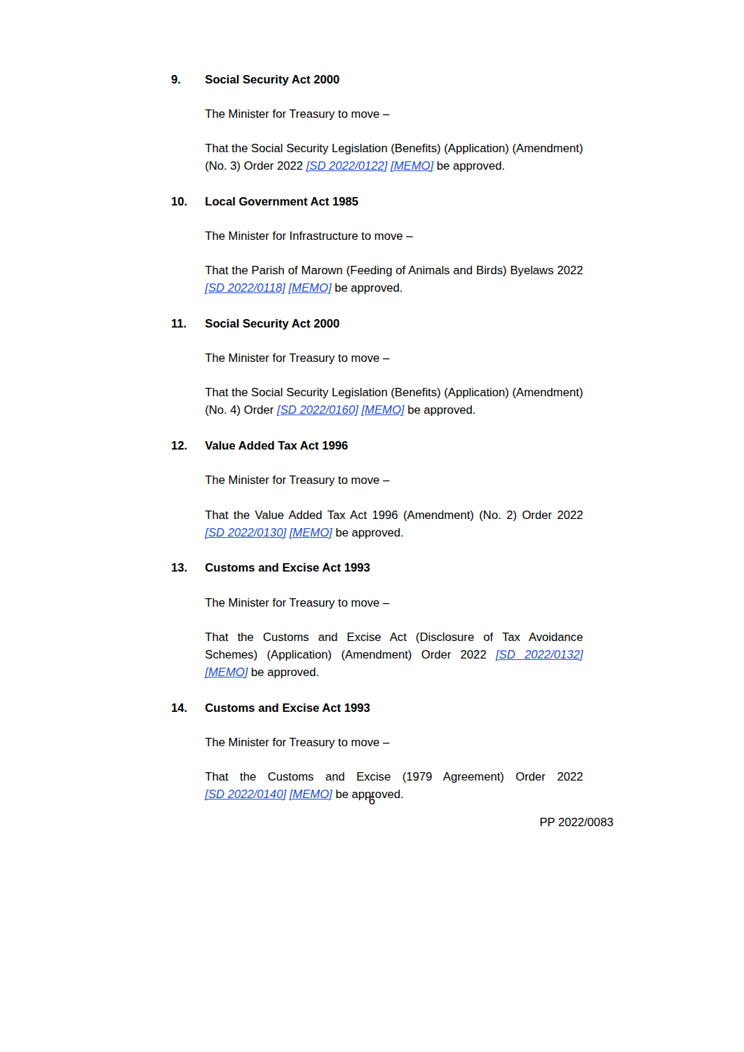9. Social Security Act 2000
The Minister for Treasury to move –
That the Social Security Legislation (Benefits) (Application) (Amendment) (No. 3) Order 2022 [SD 2022/0122] [MEMO] be approved.
10. Local Government Act 1985
The Minister for Infrastructure to move –
That the Parish of Marown (Feeding of Animals and Birds) Byelaws 2022 [SD 2022/0118] [MEMO] be approved.
11. Social Security Act 2000
The Minister for Treasury to move –
That the Social Security Legislation (Benefits) (Application) (Amendment) (No. 4) Order [SD 2022/0160] [MEMO] be approved.
12. Value Added Tax Act 1996
The Minister for Treasury to move –
That the Value Added Tax Act 1996 (Amendment) (No. 2) Order 2022 [SD 2022/0130] [MEMO] be approved.
13. Customs and Excise Act 1993
The Minister for Treasury to move –
That the Customs and Excise Act (Disclosure of Tax Avoidance Schemes) (Application) (Amendment) Order 2022 [SD 2022/0132] [MEMO] be approved.
14. Customs and Excise Act 1993
The Minister for Treasury to move –
That the Customs and Excise (1979 Agreement) Order 2022 [SD 2022/0140] [MEMO] be approved.
6
PP 2022/0083